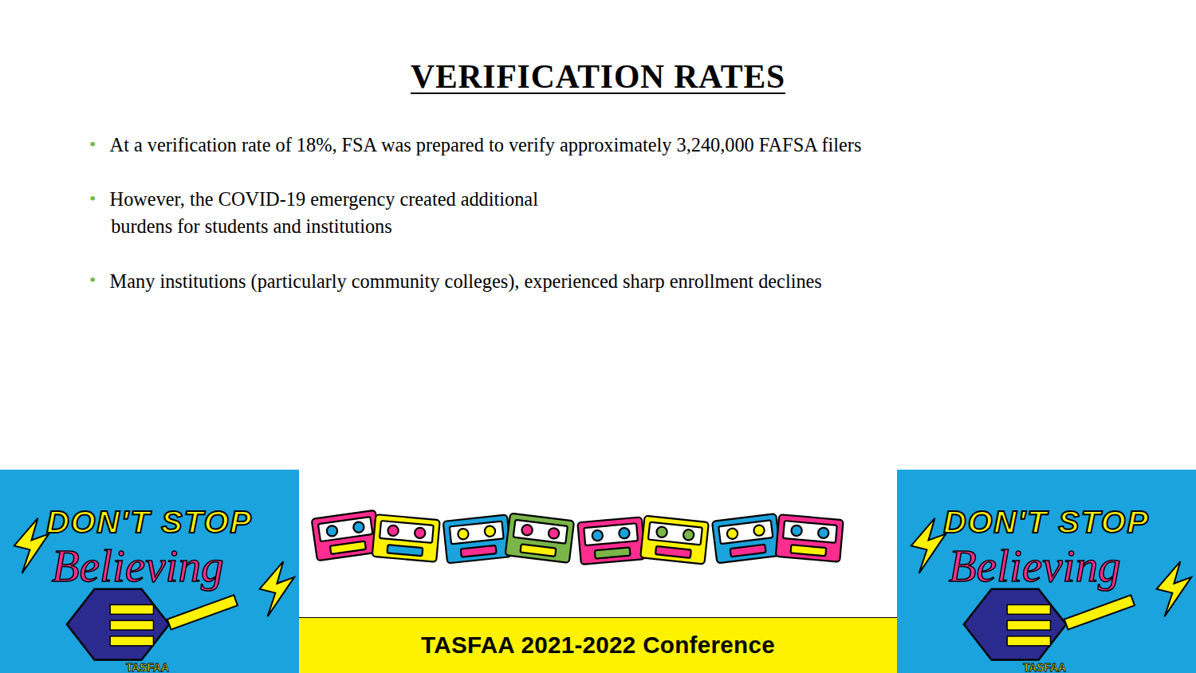VERIFICATION RATES
At a verification rate of 18%, FSA was prepared to verify approximately 3,240,000 FAFSA filers
However, the COVID-19 emergency created additionalburdens for students and institutions
Many institutions (particularly community colleges), experienced sharp enrollment declines
DON'T STOP Believing TASFAA
TASFAA 2021-2022 Conference
DON'T STOP Believing TASFAA